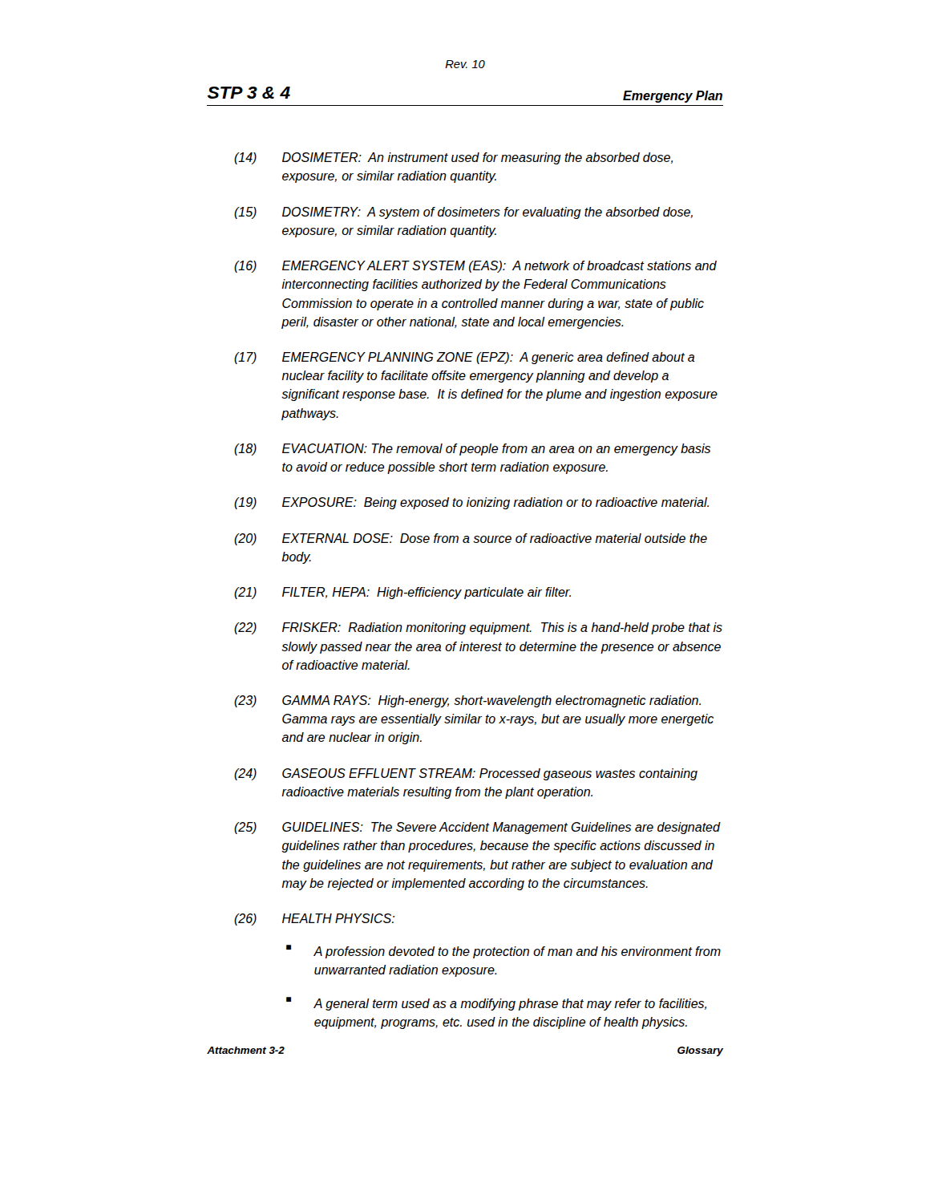Rev. 10
STP 3 & 4
Emergency Plan
(14) DOSIMETER: An instrument used for measuring the absorbed dose, exposure, or similar radiation quantity.
(15) DOSIMETRY: A system of dosimeters for evaluating the absorbed dose, exposure, or similar radiation quantity.
(16) EMERGENCY ALERT SYSTEM (EAS): A network of broadcast stations and interconnecting facilities authorized by the Federal Communications Commission to operate in a controlled manner during a war, state of public peril, disaster or other national, state and local emergencies.
(17) EMERGENCY PLANNING ZONE (EPZ): A generic area defined about a nuclear facility to facilitate offsite emergency planning and develop a significant response base. It is defined for the plume and ingestion exposure pathways.
(18) EVACUATION: The removal of people from an area on an emergency basis to avoid or reduce possible short term radiation exposure.
(19) EXPOSURE: Being exposed to ionizing radiation or to radioactive material.
(20) EXTERNAL DOSE: Dose from a source of radioactive material outside the body.
(21) FILTER, HEPA: High-efficiency particulate air filter.
(22) FRISKER: Radiation monitoring equipment. This is a hand-held probe that is slowly passed near the area of interest to determine the presence or absence of radioactive material.
(23) GAMMA RAYS: High-energy, short-wavelength electromagnetic radiation. Gamma rays are essentially similar to x-rays, but are usually more energetic and are nuclear in origin.
(24) GASEOUS EFFLUENT STREAM: Processed gaseous wastes containing radioactive materials resulting from the plant operation.
(25) GUIDELINES: The Severe Accident Management Guidelines are designated guidelines rather than procedures, because the specific actions discussed in the guidelines are not requirements, but rather are subject to evaluation and may be rejected or implemented according to the circumstances.
(26) HEALTH PHYSICS:
A profession devoted to the protection of man and his environment from unwarranted radiation exposure.
A general term used as a modifying phrase that may refer to facilities, equipment, programs, etc. used in the discipline of health physics.
Attachment 3-2 Glossary